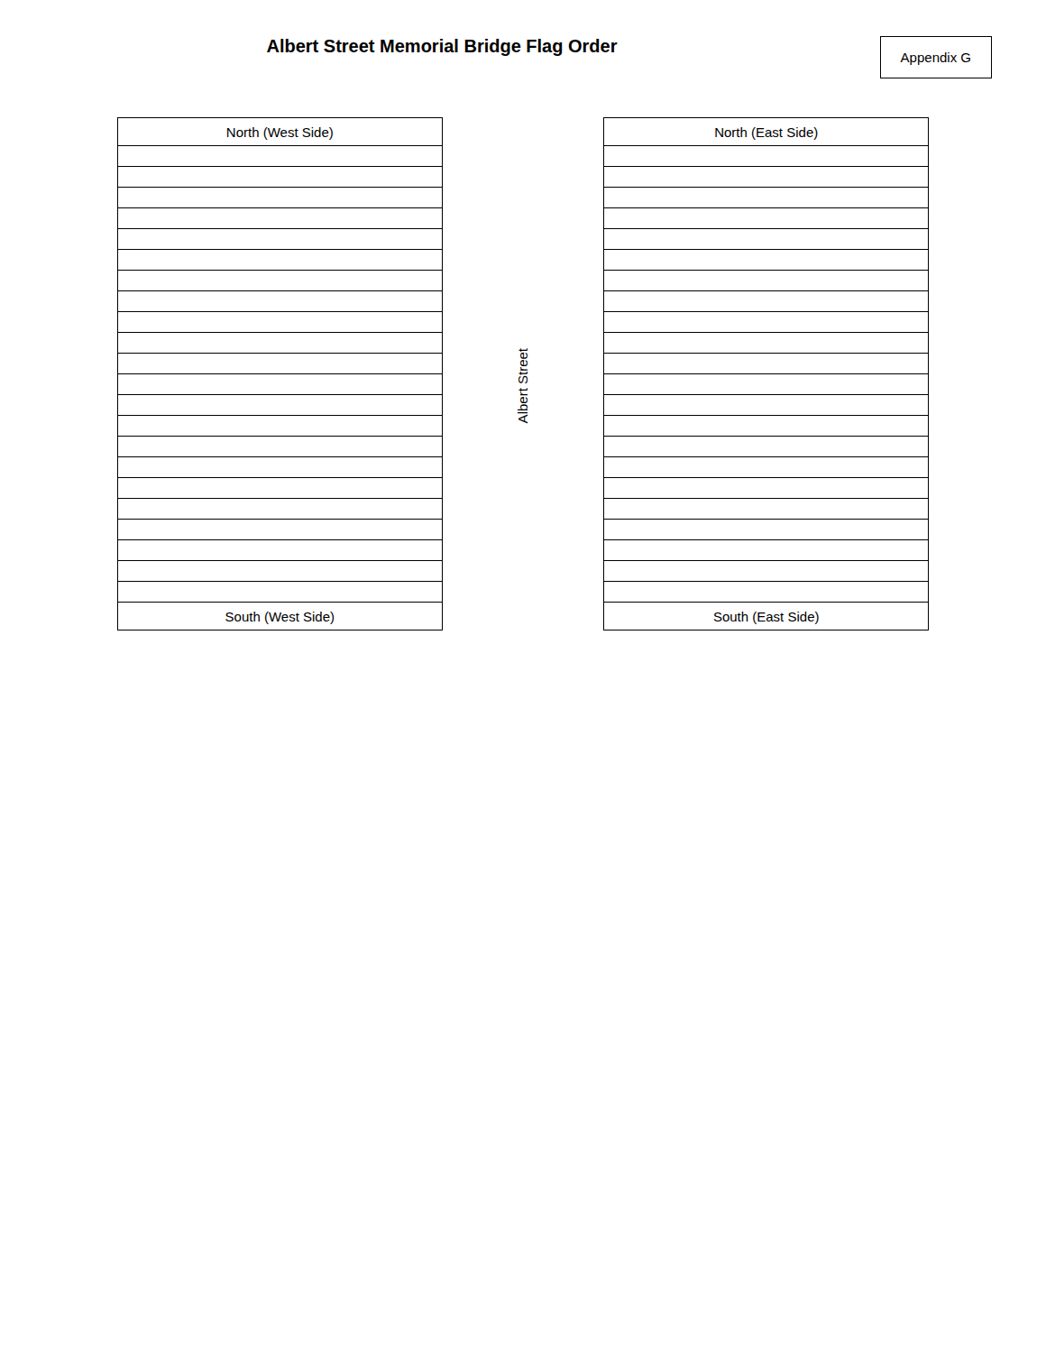Appendix G
Albert Street Memorial Bridge Flag Order
| North (West Side) | | North (East Side) |
| | Albert Street | |
| South (West Side) | South (East Side) |